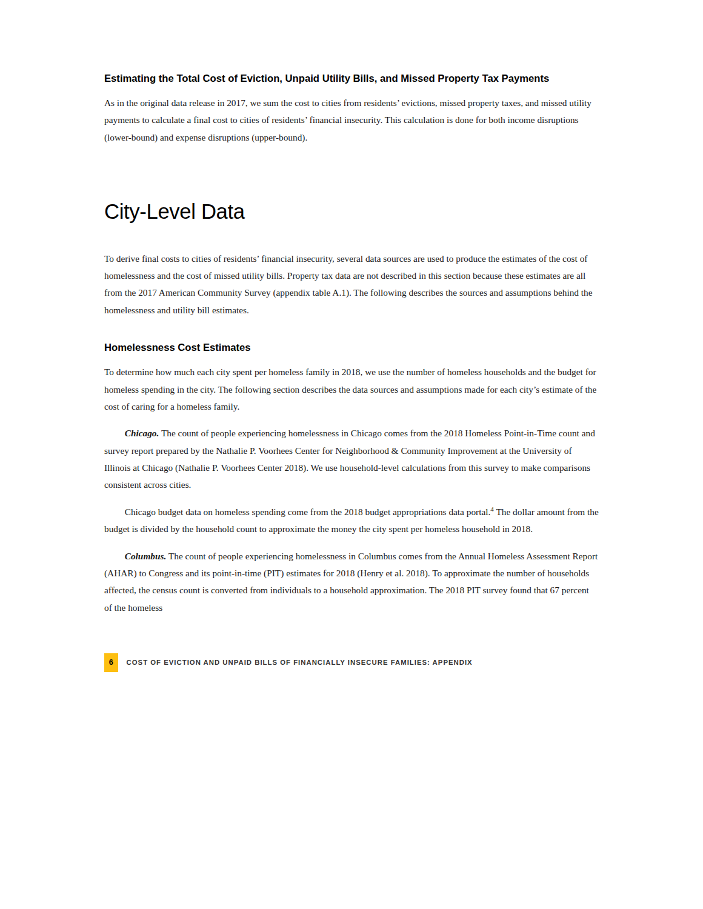Estimating the Total Cost of Eviction, Unpaid Utility Bills, and Missed Property Tax Payments
As in the original data release in 2017, we sum the cost to cities from residents’ evictions, missed property taxes, and missed utility payments to calculate a final cost to cities of residents’ financial insecurity. This calculation is done for both income disruptions (lower-bound) and expense disruptions (upper-bound).
City-Level Data
To derive final costs to cities of residents’ financial insecurity, several data sources are used to produce the estimates of the cost of homelessness and the cost of missed utility bills. Property tax data are not described in this section because these estimates are all from the 2017 American Community Survey (appendix table A.1). The following describes the sources and assumptions behind the homelessness and utility bill estimates.
Homelessness Cost Estimates
To determine how much each city spent per homeless family in 2018, we use the number of homeless households and the budget for homeless spending in the city. The following section describes the data sources and assumptions made for each city’s estimate of the cost of caring for a homeless family.
Chicago. The count of people experiencing homelessness in Chicago comes from the 2018 Homeless Point-in-Time count and survey report prepared by the Nathalie P. Voorhees Center for Neighborhood & Community Improvement at the University of Illinois at Chicago (Nathalie P. Voorhees Center 2018). We use household-level calculations from this survey to make comparisons consistent across cities.
Chicago budget data on homeless spending come from the 2018 budget appropriations data portal.4 The dollar amount from the budget is divided by the household count to approximate the money the city spent per homeless household in 2018.
Columbus. The count of people experiencing homelessness in Columbus comes from the Annual Homeless Assessment Report (AHAR) to Congress and its point-in-time (PIT) estimates for 2018 (Henry et al. 2018). To approximate the number of households affected, the census count is converted from individuals to a household approximation. The 2018 PIT survey found that 67 percent of the homeless
6 Cost of Eviction and Unpaid Bills of Financially Insecure Families: Appendix